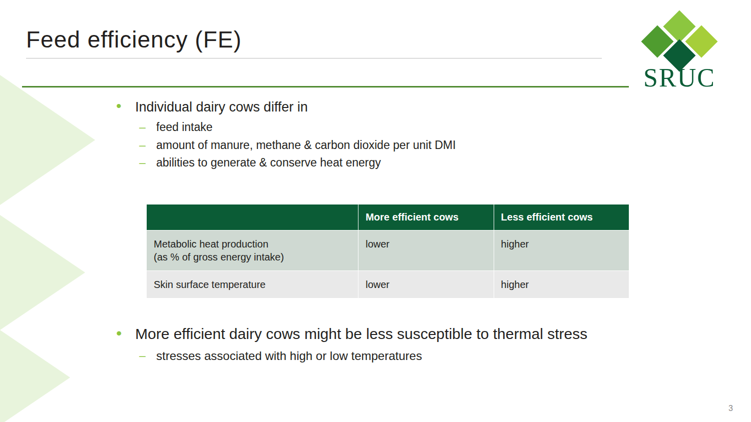Feed efficiency (FE)
SRUC
Individual dairy cows differ in
feed intake
amount of manure, methane & carbon dioxide per unit DMI
abilities to generate & conserve heat energy
| | More efficient cows | Less efficient cows |
| --- | --- | --- |
| Metabolic heat production (as % of gross energy intake) | lower | higher |
| Skin surface temperature | lower | higher |
More efficient dairy cows might be less susceptible to thermal stress
stresses associated with high or low temperatures
3